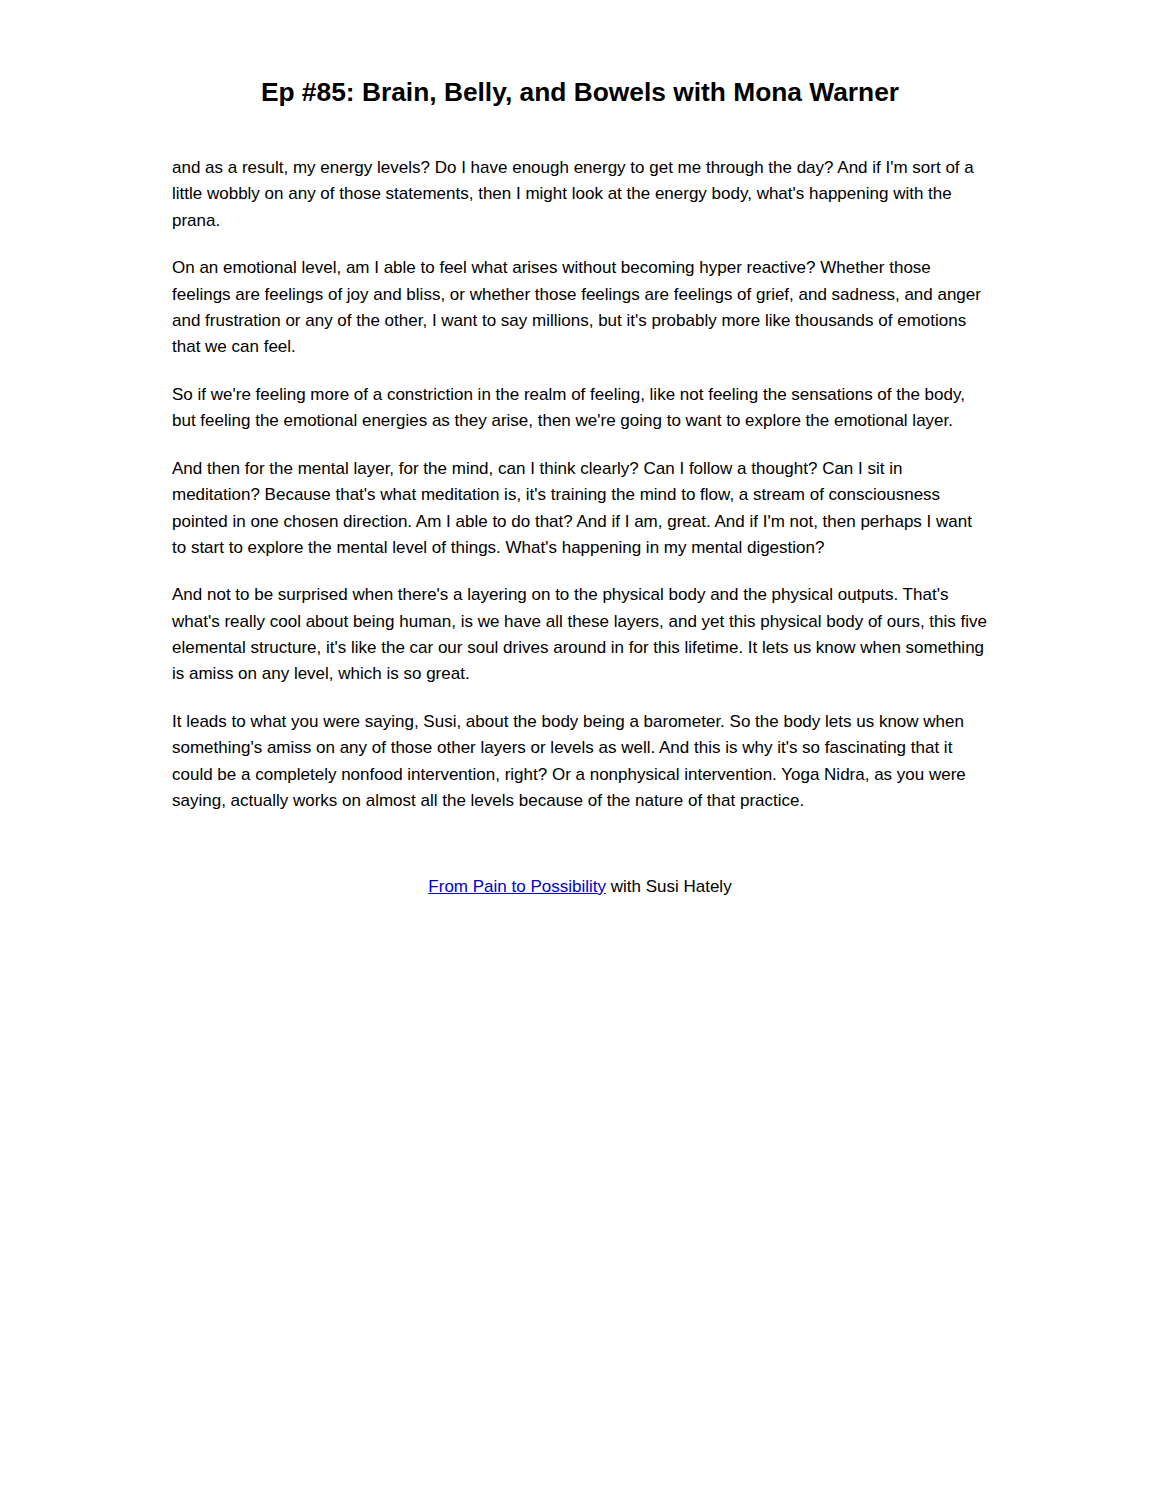Ep #85: Brain, Belly, and Bowels with Mona Warner
and as a result, my energy levels? Do I have enough energy to get me through the day? And if I'm sort of a little wobbly on any of those statements, then I might look at the energy body, what's happening with the prana.
On an emotional level, am I able to feel what arises without becoming hyper reactive? Whether those feelings are feelings of joy and bliss, or whether those feelings are feelings of grief, and sadness, and anger and frustration or any of the other, I want to say millions, but it's probably more like thousands of emotions that we can feel.
So if we're feeling more of a constriction in the realm of feeling, like not feeling the sensations of the body, but feeling the emotional energies as they arise, then we're going to want to explore the emotional layer.
And then for the mental layer, for the mind, can I think clearly? Can I follow a thought? Can I sit in meditation? Because that's what meditation is, it's training the mind to flow, a stream of consciousness pointed in one chosen direction. Am I able to do that? And if I am, great. And if I'm not, then perhaps I want to start to explore the mental level of things. What's happening in my mental digestion?
And not to be surprised when there's a layering on to the physical body and the physical outputs. That's what's really cool about being human, is we have all these layers, and yet this physical body of ours, this five elemental structure, it's like the car our soul drives around in for this lifetime. It lets us know when something is amiss on any level, which is so great.
It leads to what you were saying, Susi, about the body being a barometer. So the body lets us know when something's amiss on any of those other layers or levels as well. And this is why it's so fascinating that it could be a completely nonfood intervention, right? Or a nonphysical intervention. Yoga Nidra, as you were saying, actually works on almost all the levels because of the nature of that practice.
From Pain to Possibility with Susi Hately